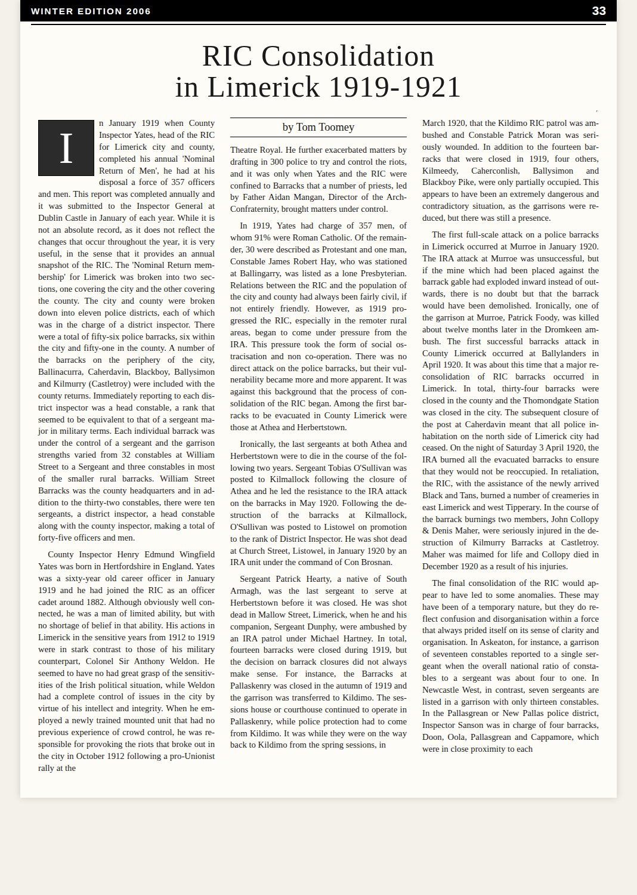WINTER EDITION 2006 33
RIC Consolidation
in Limerick 1919-1921
′
In January 1919 when County Inspector Yates, head of the RIC for Limerick city and county, completed his annual 'Nominal Return of Men', he had at his disposal a force of 357 officers and men. This report was completed annually and it was submitted to the Inspector General at Dublin Castle in January of each year. While it is not an absolute record, as it does not reflect the changes that occur throughout the year, it is very useful, in the sense that it provides an annual snapshot of the RIC. The 'Nominal Return membership' for Limerick was broken into two sections, one covering the city and the other covering the county. The city and county were broken down into eleven police districts, each of which was in the charge of a district inspector. There were a total of fifty-six police barracks, six within the city and fifty-one in the county. A number of the barracks on the periphery of the city, Ballinacurra, Caherdavin, Blackboy, Ballysimon and Kilmurry (Castletroy) were included with the county returns. Immediately reporting to each district inspector was a head constable, a rank that seemed to be equivalent to that of a sergeant major in military terms. Each individual barrack was under the control of a sergeant and the garrison strengths varied from 32 constables at William Street to a Sergeant and three constables in most of the smaller rural barracks. William Street Barracks was the county headquarters and in addition to the thirty-two constables, there were ten sergeants, a district inspector, a head constable along with the county inspector, making a total of forty-five officers and men.
County Inspector Henry Edmund Wingfield Yates was born in Hertfordshire in England. Yates was a sixty-year old career officer in January 1919 and he had joined the RIC as an officer cadet around 1882. Although obviously well connected, he was a man of limited ability, but with no shortage of belief in that ability. His actions in Limerick in the sensitive years from 1912 to 1919 were in stark contrast to those of his military counterpart, Colonel Sir Anthony Weldon. He seemed to have no had great grasp of the sensitivities of the Irish political situation, while Weldon had a complete control of issues in the city by virtue of his intellect and integrity. When he employed a newly trained mounted unit that had no previous experience of crowd control, he was responsible for provoking the riots that broke out in the city in October 1912 following a pro-Unionist rally at the
by Tom Toomey
Theatre Royal. He further exacerbated matters by drafting in 300 police to try and control the riots, and it was only when Yates and the RIC were confined to Barracks that a number of priests, led by Father Aidan Mangan, Director of the Arch-Confraternity, brought matters under control.
In 1919, Yates had charge of 357 men, of whom 91% were Roman Catholic. Of the remainder, 30 were described as Protestant and one man, Constable James Robert Hay, who was stationed at Ballingarry, was listed as a lone Presbyterian. Relations between the RIC and the population of the city and county had always been fairly civil, if not entirely friendly. However, as 1919 progressed the RIC, especially in the remoter rural areas, began to come under pressure from the IRA. This pressure took the form of social ostracisation and non co-operation. There was no direct attack on the police barracks, but their vulnerability became more and more apparent. It was against this background that the process of consolidation of the RIC began. Among the first barracks to be evacuated in County Limerick were those at Athea and Herbertstown.
Ironically, the last sergeants at both Athea and Herbertstown were to die in the course of the following two years. Sergeant Tobias O'Sullivan was posted to Kilmallock following the closure of Athea and he led the resistance to the IRA attack on the barracks in May 1920. Following the destruction of the barracks at Kilmallock, O'Sullivan was posted to Listowel on promotion to the rank of District Inspector. He was shot dead at Church Street, Listowel, in January 1920 by an IRA unit under the command of Con Brosnan.
Sergeant Patrick Hearty, a native of South Armagh, was the last sergeant to serve at Herbertstown before it was closed. He was shot dead in Mallow Street, Limerick, when he and his companion, Sergeant Dunphy, were ambushed by an IRA patrol under Michael Hartney. In total, fourteen barracks were closed during 1919, but the decision on barrack closures did not always make sense. For instance, the Barracks at Pallaskenry was closed in the autumn of 1919 and the garrison was transferred to Kildimo. The sessions house or courthouse continued to operate in Pallaskenry, while police protection had to come from Kildimo. It was while they were on the way back to Kildimo from the spring sessions, in
March 1920, that the Kildimo RIC patrol was ambushed and Constable Patrick Moran was seriously wounded. In addition to the fourteen barracks that were closed in 1919, four others, Kilmeedy, Caherconlish, Ballysimon and Blackboy Pike, were only partially occupied. This appears to have been an extremely dangerous and contradictory situation, as the garrisons were reduced, but there was still a presence.
The first full-scale attack on a police barracks in Limerick occurred at Murroe in January 1920. The IRA attack at Murroe was unsuccessful, but if the mine which had been placed against the barrack gable had exploded inward instead of outwards, there is no doubt but that the barrack would have been demolished. Ironically, one of the garrison at Murroe, Patrick Foody, was killed about twelve months later in the Dromkeen ambush. The first successful barracks attack in County Limerick occurred at Ballylanders in April 1920. It was about this time that a major reconsolidation of RIC barracks occurred in Limerick. In total, thirty-four barracks were closed in the county and the Thomondgate Station was closed in the city. The subsequent closure of the post at Caherdavin meant that all police inhabitation on the north side of Limerick city had ceased. On the night of Saturday 3 April 1920, the IRA burned all the evacuated barracks to ensure that they would not be reoccupied. In retaliation, the RIC, with the assistance of the newly arrived Black and Tans, burned a number of creameries in east Limerick and west Tipperary. In the course of the barrack burnings two members, John Collopy & Denis Maher, were seriously injured in the destruction of Kilmurry Barracks at Castletroy. Maher was maimed for life and Collopy died in December 1920 as a result of his injuries.
The final consolidation of the RIC would appear to have led to some anomalies. These may have been of a temporary nature, but they do reflect confusion and disorganisation within a force that always prided itself on its sense of clarity and organisation. In Askeaton, for instance, a garrison of seventeen constables reported to a single sergeant when the overall national ratio of constables to a sergeant was about four to one. In Newcastle West, in contrast, seven sergeants are listed in a garrison with only thirteen constables. In the Pallasgrean or New Pallas police district, Inspector Sanson was in charge of four barracks, Doon, Oola, Pallasgrean and Cappamore, which were in close proximity to each